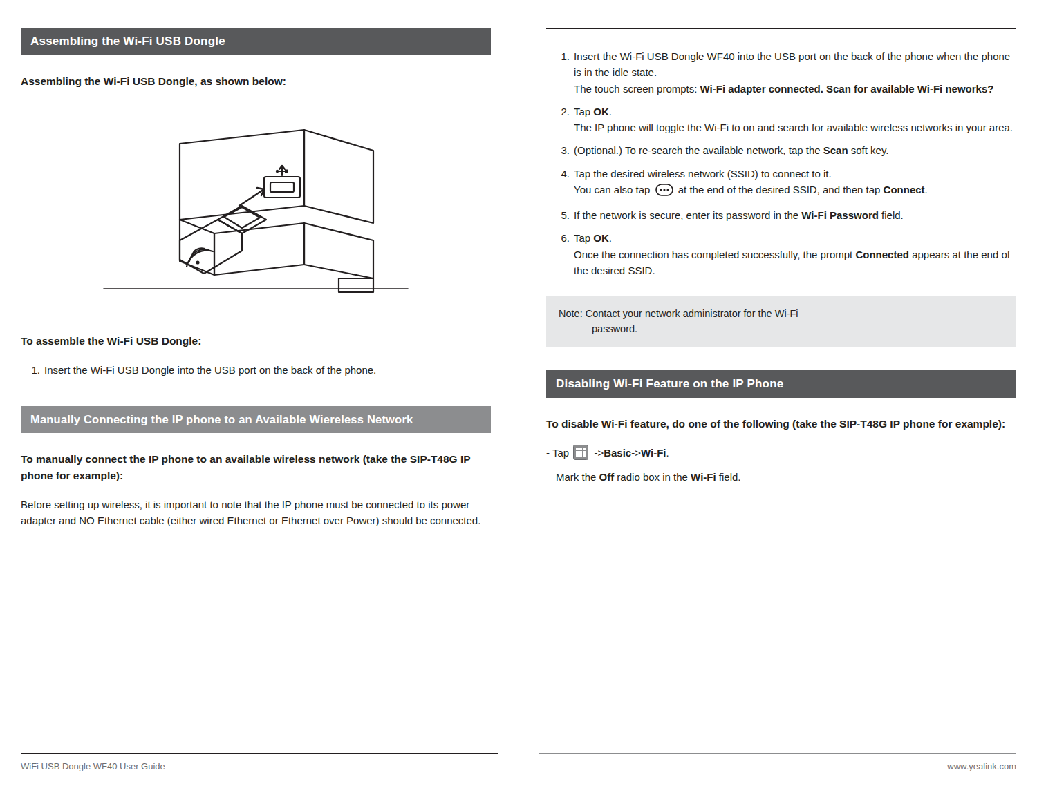Assembling the Wi-Fi USB Dongle
Assembling the Wi-Fi USB Dongle, as shown below:
To assemble the Wi-Fi USB Dongle:
Insert the Wi-Fi USB Dongle into the USB port on the back of the phone.
Manually Connecting the IP phone to an Available Wiereless Network
To manually connect the IP phone to an available wireless network (take the SIP-T48G IP phone for example):
Before setting up wireless, it is important to note that the IP phone must be connected to its power adapter and NO Ethernet cable (either wired Ethernet or Ethernet over Power) should be connected.
Insert the Wi-Fi USB Dongle WF40 into the USB port on the back of the phone when the phone is in the idle state. The touch screen prompts: Wi-Fi adapter connected. Scan for available Wi-Fi neworks?
Tap OK. The IP phone will toggle the Wi-Fi to on and search for available wireless networks in your area.
(Optional.) To re-search the available network, tap the Scan soft key.
Tap the desired wireless network (SSID) to connect to it. You can also tap at the end of the desired SSID, and then tap Connect.
If the network is secure, enter its password in the Wi-Fi Password field.
Tap OK. Once the connection has completed successfully, the prompt Connected appears at the end of the desired SSID.
Note: Contact your network administrator for the Wi-Fi password.
Disabling Wi-Fi Feature on the IP Phone
To disable Wi-Fi feature, do one of the following (take the SIP-T48G IP phone for example):
- Tap ->Basic->Wi-Fi.
Mark the Off radio box in the Wi-Fi field.
WiFi USB Dongle WF40 User Guide
www.yealink.com